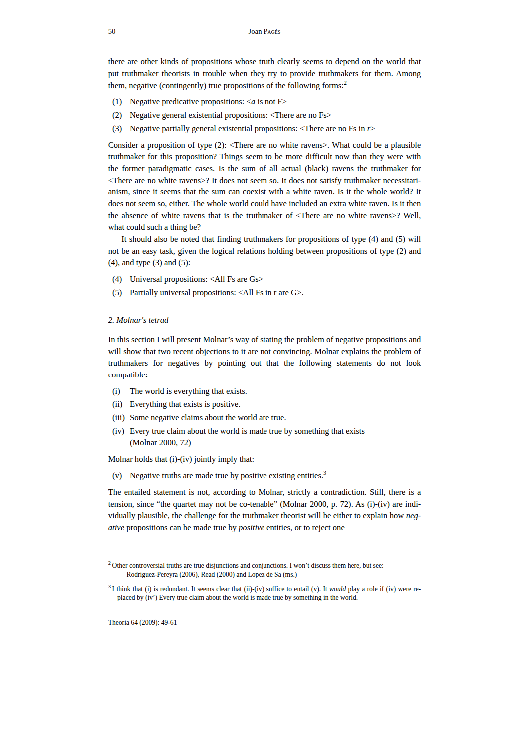50
Joan Pagés
there are other kinds of propositions whose truth clearly seems to depend on the world that put truthmaker theorists in trouble when they try to provide truthmakers for them. Among them, negative (contingently) true propositions of the following forms:2
(1) Negative predicative propositions: <a is not F>
(2) Negative general existential propositions: <There are no Fs>
(3) Negative partially general existential propositions: <There are no Fs in r>
Consider a proposition of type (2): <There are no white ravens>. What could be a plausible truthmaker for this proposition? Things seem to be more difficult now than they were with the former paradigmatic cases. Is the sum of all actual (black) ravens the truthmaker for <There are no white ravens>? It does not seem so. It does not satisfy truthmaker necessitarianism, since it seems that the sum can coexist with a white raven. Is it the whole world? It does not seem so, either. The whole world could have included an extra white raven. Is it then the absence of white ravens that is the truthmaker of <There are no white ravens>? Well, what could such a thing be?
It should also be noted that finding truthmakers for propositions of type (4) and (5) will not be an easy task, given the logical relations holding between propositions of type (2) and (4), and type (3) and (5):
(4) Universal propositions: <All Fs are Gs>
(5) Partially universal propositions: <All Fs in r are G>.
2. Molnar's tetrad
In this section I will present Molnar’s way of stating the problem of negative propositions and will show that two recent objections to it are not convincing. Molnar explains the problem of truthmakers for negatives by pointing out that the following statements do not look compatible:
(i) The world is everything that exists.
(ii) Everything that exists is positive.
(iii) Some negative claims about the world are true.
(iv) Every true claim about the world is made true by something that exists
(Molnar 2000, 72)
Molnar holds that (i)-(iv) jointly imply that:
(v) Negative truths are made true by positive existing entities.3
The entailed statement is not, according to Molnar, strictly a contradiction. Still, there is a tension, since “the quartet may not be co-tenable” (Molnar 2000, p. 72). As (i)-(iv) are individually plausible, the challenge for the truthmaker theorist will be either to explain how negative propositions can be made true by positive entities, or to reject one
2 Other controversial truths are true disjunctions and conjunctions. I won’t discuss them here, but see:Rodriguez-Pereyra (2006), Read (2000) and Lopez de Sa (ms.)
3 I think that (i) is redundant. It seems clear that (ii)-(iv) suffice to entail (v). It would play a role if (iv) were replaced by (iv’) Every true claim about the world is made true by something in the world.
Theoria 64 (2009): 49-61